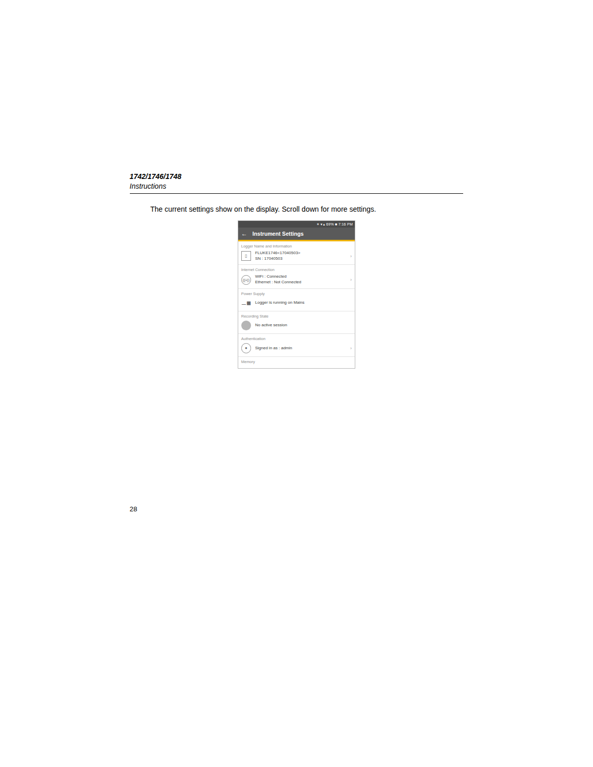1742/1746/1748
Instructions
The current settings show on the display. Scroll down for more settings.
✶ ▾▴ 69% ■ 7:16 PM
←
Instrument Settings
Logger Name and Information
▯
FLUKE1746<17040503>
SN : 17040503
›
Internet Connection
((•))
WiFi : Connected
Ethernet : Not Connected
›
Power Supply
⚊◼
Logger is running on Mains
Recording State
No active session
Authentication
●
Signed in as : admin
›
Memory
28